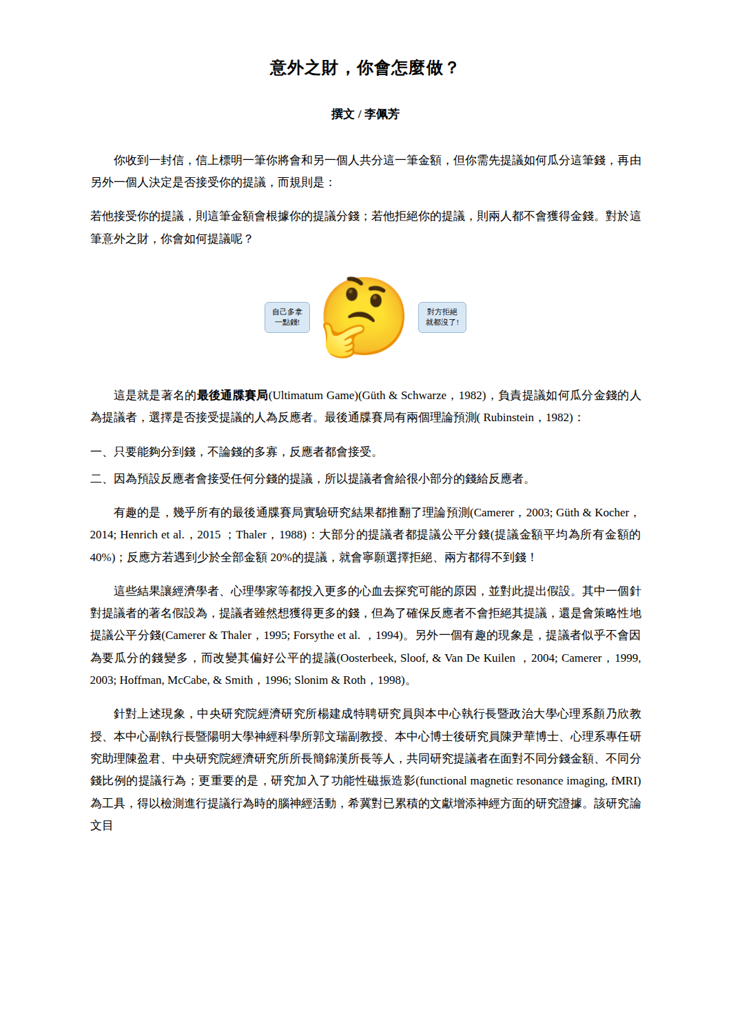意外之財，你會怎麼做？
撰文 / 李佩芳
你收到一封信，信上標明一筆你將會和另一個人共分這一筆金額，但你需先提議如何瓜分這筆錢，再由另外一個人決定是否接受你的提議，而規則是：
若他接受你的提議，則這筆金額會根據你的提議分錢；若他拒絕你的提議，則兩人都不會獲得金錢。對於這筆意外之財，你會如何提議呢？
自己多拿
一點錢! 🤔 對方拒絕
就都沒了!
這是就是著名的最後通牒賽局(Ultimatum Game)(Güth & Schwarze，1982)，負責提議如何瓜分金錢的人為提議者，選擇是否接受提議的人為反應者。最後通牒賽局有兩個理論預測( Rubinstein，1982)：
一、只要能夠分到錢，不論錢的多寡，反應者都會接受。
二、因為預設反應者會接受任何分錢的提議，所以提議者會給很小部分的錢給反應者。
有趣的是，幾乎所有的最後通牒賽局實驗研究結果都推翻了理論預測(Camerer，2003; Güth & Kocher，2014; Henrich et al.，2015 ；Thaler，1988)：大部分的提議者都提議公平分錢(提議金額平均為所有金額的 40%)；反應方若遇到少於全部金額 20%的提議，就會寧願選擇拒絕、兩方都得不到錢！
這些結果讓經濟學者、心理學家等都投入更多的心血去探究可能的原因，並對此提出假設。其中一個針對提議者的著名假設為，提議者雖然想獲得更多的錢，但為了確保反應者不會拒絕其提議，還是會策略性地提議公平分錢(Camerer & Thaler，1995; Forsythe et al. ，1994)。另外一個有趣的現象是，提議者似乎不會因為要瓜分的錢變多，而改變其偏好公平的提議(Oosterbeek, Sloof, & Van De Kuilen ，2004; Camerer，1999, 2003; Hoffman, McCabe, & Smith，1996; Slonim & Roth，1998)。
針對上述現象，中央研究院經濟研究所楊建成特聘研究員與本中心執行長暨政治大學心理系顏乃欣教授、本中心副執行長暨陽明大學神經科學所郭文瑞副教授、本中心博士後研究員陳尹華博士、心理系專任研究助理陳盈君、中央研究院經濟研究所所長簡錦漢所長等人，共同研究提議者在面對不同分錢金額、不同分錢比例的提議行為；更重要的是，研究加入了功能性磁振造影(functional magnetic resonance imaging, fMRI)為工具，得以檢測進行提議行為時的腦神經活動，希冀對已累積的文獻增添神經方面的研究證據。該研究論文目